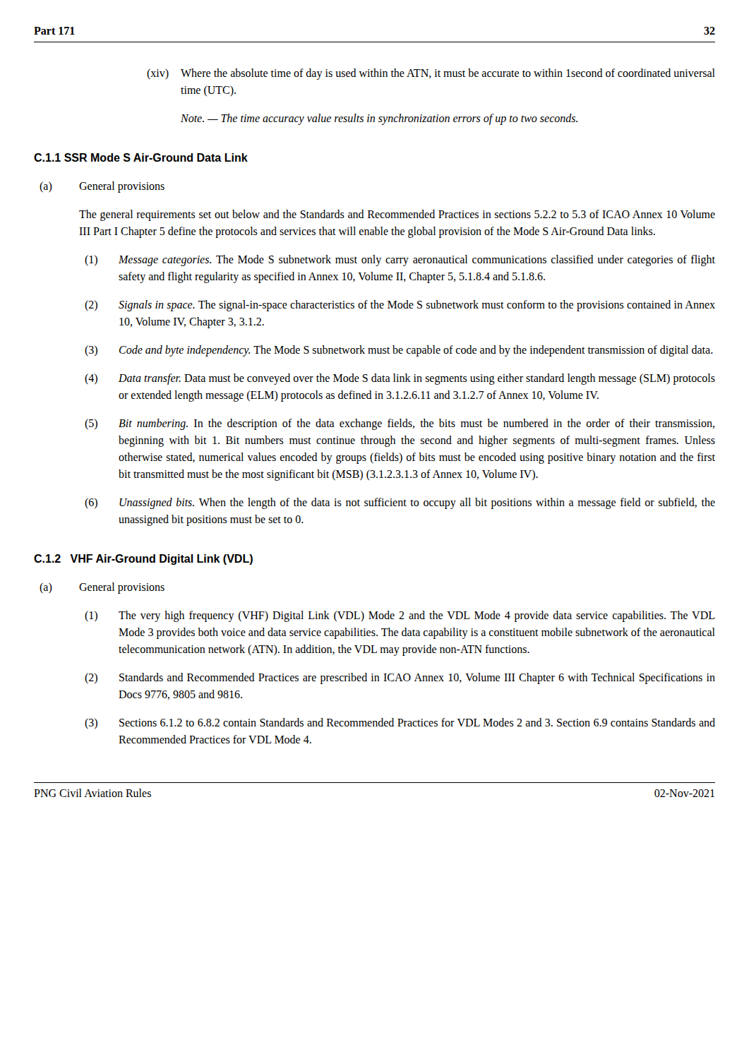Part 171 32
(xiv) Where the absolute time of day is used within the ATN, it must be accurate to within 1second of coordinated universal time (UTC).
Note. — The time accuracy value results in synchronization errors of up to two seconds.
C.1.1 SSR Mode S Air-Ground Data Link
(a) General provisions
The general requirements set out below and the Standards and Recommended Practices in sections 5.2.2 to 5.3 of ICAO Annex 10 Volume III Part I Chapter 5 define the protocols and services that will enable the global provision of the Mode S Air-Ground Data links.
(1) Message categories. The Mode S subnetwork must only carry aeronautical communications classified under categories of flight safety and flight regularity as specified in Annex 10, Volume II, Chapter 5, 5.1.8.4 and 5.1.8.6.
(2) Signals in space. The signal-in-space characteristics of the Mode S subnetwork must conform to the provisions contained in Annex 10, Volume IV, Chapter 3, 3.1.2.
(3) Code and byte independency. The Mode S subnetwork must be capable of code and by the independent transmission of digital data.
(4) Data transfer. Data must be conveyed over the Mode S data link in segments using either standard length message (SLM) protocols or extended length message (ELM) protocols as defined in 3.1.2.6.11 and 3.1.2.7 of Annex 10, Volume IV.
(5) Bit numbering. In the description of the data exchange fields, the bits must be numbered in the order of their transmission, beginning with bit 1. Bit numbers must continue through the second and higher segments of multi-segment frames. Unless otherwise stated, numerical values encoded by groups (fields) of bits must be encoded using positive binary notation and the first bit transmitted must be the most significant bit (MSB) (3.1.2.3.1.3 of Annex 10, Volume IV).
(6) Unassigned bits. When the length of the data is not sufficient to occupy all bit positions within a message field or subfield, the unassigned bit positions must be set to 0.
C.1.2 VHF Air-Ground Digital Link (VDL)
(a) General provisions
(1) The very high frequency (VHF) Digital Link (VDL) Mode 2 and the VDL Mode 4 provide data service capabilities. The VDL Mode 3 provides both voice and data service capabilities. The data capability is a constituent mobile subnetwork of the aeronautical telecommunication network (ATN). In addition, the VDL may provide non-ATN functions.
(2) Standards and Recommended Practices are prescribed in ICAO Annex 10, Volume III Chapter 6 with Technical Specifications in Docs 9776, 9805 and 9816.
(3) Sections 6.1.2 to 6.8.2 contain Standards and Recommended Practices for VDL Modes 2 and 3. Section 6.9 contains Standards and Recommended Practices for VDL Mode 4.
PNG Civil Aviation Rules 02-Nov-2021